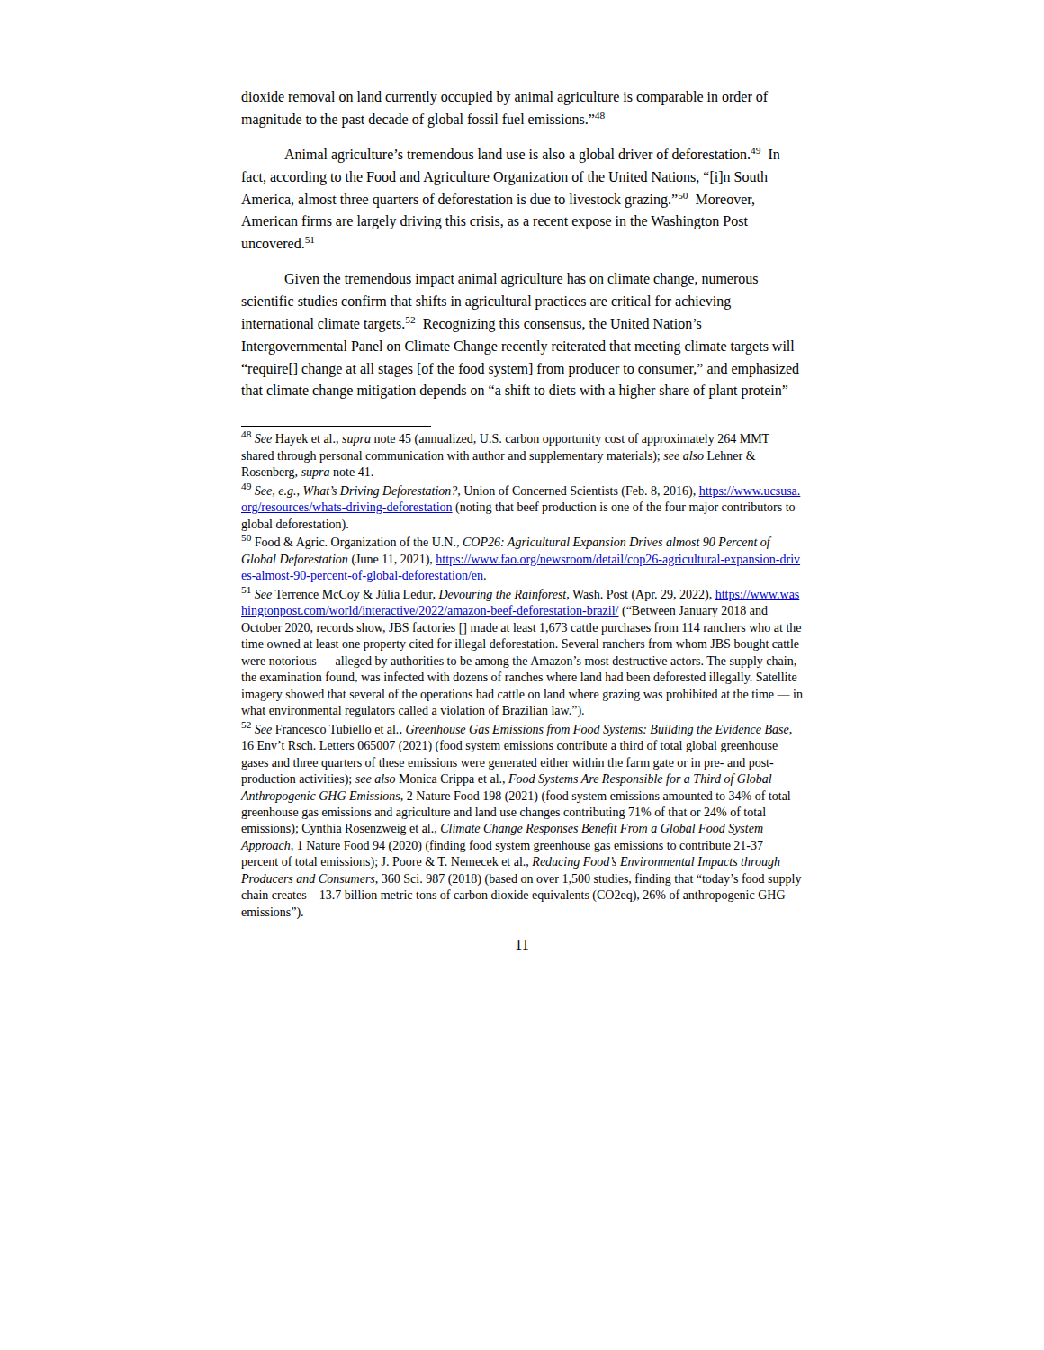dioxide removal on land currently occupied by animal agriculture is comparable in order of magnitude to the past decade of global fossil fuel emissions.”48
Animal agriculture’s tremendous land use is also a global driver of deforestation.49 In fact, according to the Food and Agriculture Organization of the United Nations, “[i]n South America, almost three quarters of deforestation is due to livestock grazing.”50 Moreover, American firms are largely driving this crisis, as a recent expose in the Washington Post uncovered.51
Given the tremendous impact animal agriculture has on climate change, numerous scientific studies confirm that shifts in agricultural practices are critical for achieving international climate targets.52 Recognizing this consensus, the United Nation’s Intergovernmental Panel on Climate Change recently reiterated that meeting climate targets will “require[] change at all stages [of the food system] from producer to consumer,” and emphasized that climate change mitigation depends on “a shift to diets with a higher share of plant protein”
48 See Hayek et al., supra note 45 (annualized, U.S. carbon opportunity cost of approximately 264 MMT shared through personal communication with author and supplementary materials); see also Lehner & Rosenberg, supra note 41.
49 See, e.g., What’s Driving Deforestation?, Union of Concerned Scientists (Feb. 8, 2016), https://www.ucsusa.org/resources/whats-driving-deforestation (noting that beef production is one of the four major contributors to global deforestation).
50 Food & Agric. Organization of the U.N., COP26: Agricultural Expansion Drives almost 90 Percent of Global Deforestation (June 11, 2021), https://www.fao.org/newsroom/detail/cop26-agricultural-expansion-drives-almost-90-percent-of-global-deforestation/en.
51 See Terrence McCoy & Júlia Ledur, Devouring the Rainforest, Wash. Post (Apr. 29, 2022), https://www.washingtonpost.com/world/interactive/2022/amazon-beef-deforestation-brazil/ (“Between January 2018 and October 2020, records show, JBS factories [] made at least 1,673 cattle purchases from 114 ranchers who at the time owned at least one property cited for illegal deforestation. Several ranchers from whom JBS bought cattle were notorious — alleged by authorities to be among the Amazon’s most destructive actors. The supply chain, the examination found, was infected with dozens of ranches where land had been deforested illegally. Satellite imagery showed that several of the operations had cattle on land where grazing was prohibited at the time — in what environmental regulators called a violation of Brazilian law.”).
52 See Francesco Tubiello et al., Greenhouse Gas Emissions from Food Systems: Building the Evidence Base, 16 Env’t Rsch. Letters 065007 (2021) (food system emissions contribute a third of total global greenhouse gases and three quarters of these emissions were generated either within the farm gate or in pre- and post-production activities); see also Monica Crippa et al., Food Systems Are Responsible for a Third of Global Anthropogenic GHG Emissions, 2 Nature Food 198 (2021) (food system emissions amounted to 34% of total greenhouse gas emissions and agriculture and land use changes contributing 71% of that or 24% of total emissions); Cynthia Rosenzweig et al., Climate Change Responses Benefit From a Global Food System Approach, 1 Nature Food 94 (2020) (finding food system greenhouse gas emissions to contribute 21-37 percent of total emissions); J. Poore & T. Nemecek et al., Reducing Food’s Environmental Impacts through Producers and Consumers, 360 Sci. 987 (2018) (based on over 1,500 studies, finding that “today’s food supply chain creates—13.7 billion metric tons of carbon dioxide equivalents (CO2eq), 26% of anthropogenic GHG emissions”).
11